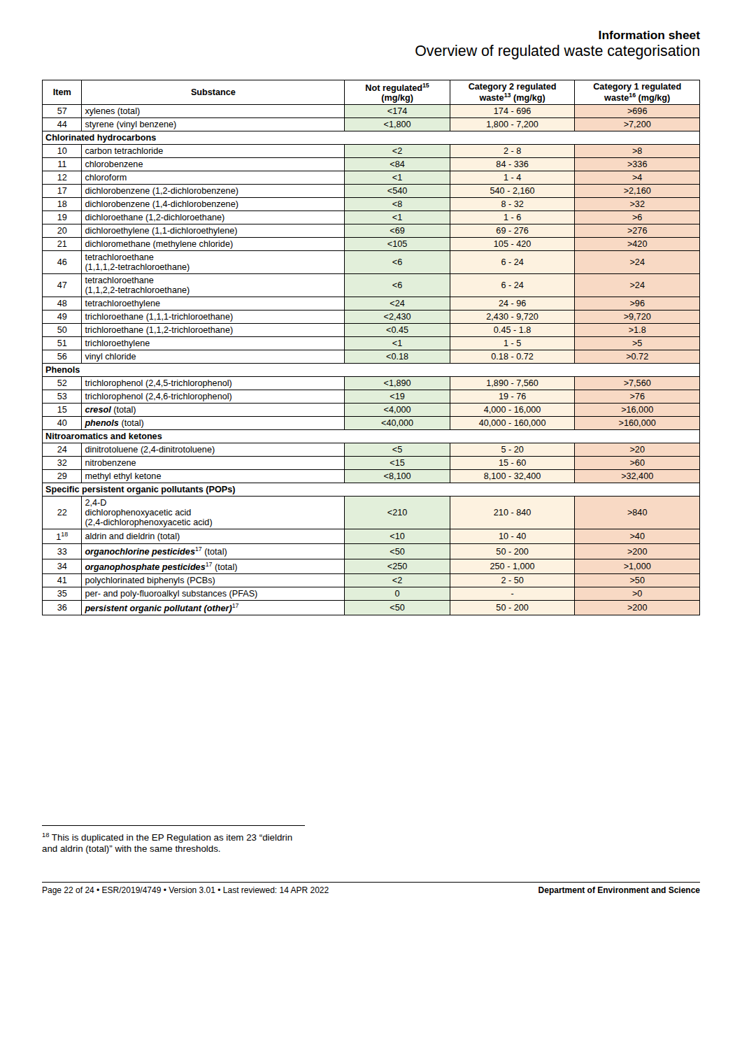Information sheet
Overview of regulated waste categorisation
| Item | Substance | Not regulated 15 (mg/kg) | Category 2 regulated waste 13 (mg/kg) | Category 1 regulated waste 16 (mg/kg) |
| --- | --- | --- | --- | --- |
| 57 | xylenes (total) | <174 | 174 - 696 | >696 |
| 44 | styrene (vinyl benzene) | <1,800 | 1,800 - 7,200 | >7,200 |
| Chlorinated hydrocarbons |
| 10 | carbon tetrachloride | <2 | 2 - 8 | >8 |
| 11 | chlorobenzene | <84 | 84 - 336 | >336 |
| 12 | chloroform | <1 | 1 - 4 | >4 |
| 17 | dichlorobenzene (1,2-dichlorobenzene) | <540 | 540 - 2,160 | >2,160 |
| 18 | dichlorobenzene (1,4-dichlorobenzene) | <8 | 8 - 32 | >32 |
| 19 | dichloroethane (1,2-dichloroethane) | <1 | 1 - 6 | >6 |
| 20 | dichloroethylene (1,1-dichloroethylene) | <69 | 69 - 276 | >276 |
| 21 | dichloromethane (methylene chloride) | <105 | 105 - 420 | >420 |
| 46 | tetrachloroethane (1,1,1,2-tetrachloroethane) | <6 | 6 - 24 | >24 |
| 47 | tetrachloroethane (1,1,2,2-tetrachloroethane) | <6 | 6 - 24 | >24 |
| 48 | tetrachloroethylene | <24 | 24 - 96 | >96 |
| 49 | trichloroethane (1,1,1-trichloroethane) | <2,430 | 2,430 - 9,720 | >9,720 |
| 50 | trichloroethane (1,1,2-trichloroethane) | <0.45 | 0.45 - 1.8 | >1.8 |
| 51 | trichloroethylene | <1 | 1 - 5 | >5 |
| 56 | vinyl chloride | <0.18 | 0.18 - 0.72 | >0.72 |
| Phenols |
| 52 | trichlorophenol (2,4,5-trichlorophenol) | <1,890 | 1,890 - 7,560 | >7,560 |
| 53 | trichlorophenol (2,4,6-trichlorophenol) | <19 | 19 - 76 | >76 |
| 15 | cresol (total) | <4,000 | 4,000 - 16,000 | >16,000 |
| 40 | phenols (total) | <40,000 | 40,000 - 160,000 | >160,000 |
| Nitroaromatics and ketones |
| 24 | dinitrotoluene (2,4-dinitrotoluene) | <5 | 5 - 20 | >20 |
| 32 | nitrobenzene | <15 | 15 - 60 | >60 |
| 29 | methyl ethyl ketone | <8,100 | 8,100 - 32,400 | >32,400 |
| Specific persistent organic pollutants (POPs) |
| 22 | 2,4-D dichlorophenoxyacetic acid (2,4-dichlorophenoxyacetic acid) | <210 | 210 - 840 | >840 |
| 1 18 | aldrin and dieldrin (total) | <10 | 10 - 40 | >40 |
| 33 | organochlorine pesticides 17 (total) | <50 | 50 - 200 | >200 |
| 34 | organophosphate pesticides 17 (total) | <250 | 250 - 1,000 | >1,000 |
| 41 | polychlorinated biphenyls (PCBs) | <2 | 2 - 50 | >50 |
| 35 | per- and poly-fluoroalkyl substances (PFAS) | 0 | - | >0 |
| 36 | persistent organic pollutant (other) 17 | <50 | 50 - 200 | >200 |
18 This is duplicated in the EP Regulation as item 23 “dieldrin and aldrin (total)” with the same thresholds.
Page 22 of 24 • ESR/2019/4749 • Version 3.01 • Last reviewed: 14 APR 2022
Department of Environment and Science